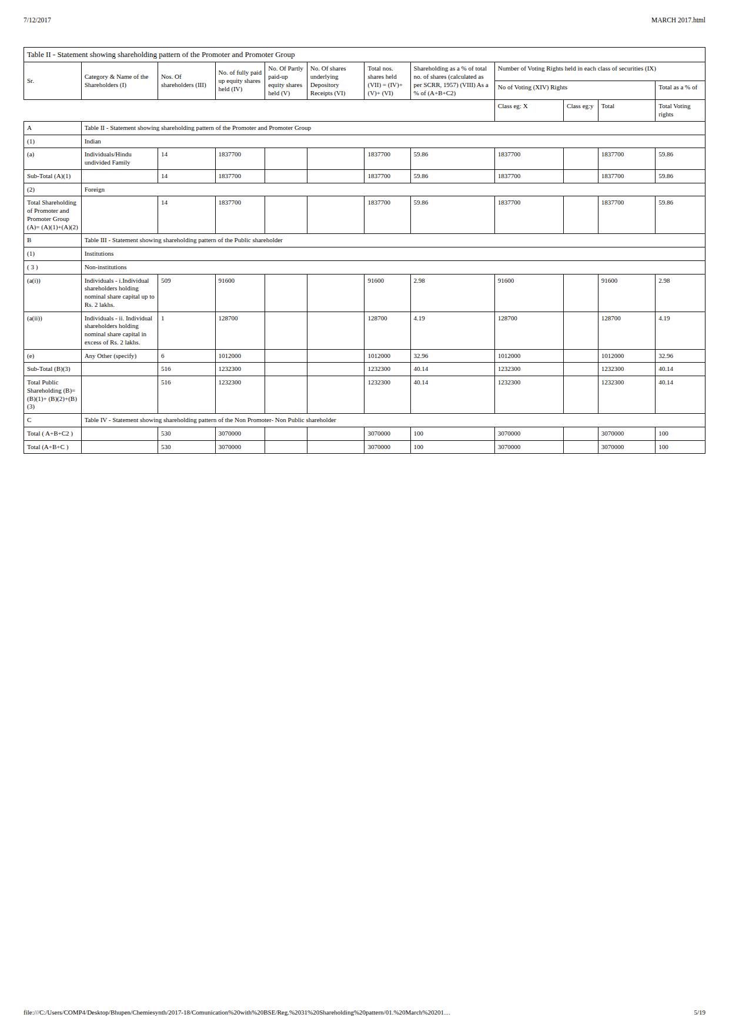7/12/2017
MARCH 2017.html
| Table II - Statement showing shareholding pattern of the Promoter and Promoter Group |
| Sr. | Category & Name of the Shareholders (I) | Nos. Of shareholders (III) | No. of fully paid up equity shares held (IV) | No. Of Partly paid-up equity shares held (V) | No. Of shares underlying Depository Receipts (VI) | Total nos. shares held (VII) = (IV)+(V)+ (VI) | Shareholding as a % of total no. of shares (calculated as per SCRR, 1957) (VIII) As a % of (A+B+C2) | Number of Voting Rights held in each class of securities (IX) |
| No of Voting (XIV) Rights | Total as a % of |
| | Class eg: X | Class eg:y | Total | Total Voting rights |
| A | Table II - Statement showing shareholding pattern of the Promoter and Promoter Group |
| (1) | Indian |
| (a) | Individuals/Hindu undivided Family | 14 | 1837700 | | | 1837700 | 59.86 | 1837700 | | 1837700 | 59.86 |
| Sub-Total (A)(1) | | 14 | 1837700 | | | 1837700 | 59.86 | 1837700 | | 1837700 | 59.86 |
| (2) | Foreign |
| Total Shareholding of Promoter and Promoter Group (A)= (A)(1)+(A)(2) | | 14 | 1837700 | | | 1837700 | 59.86 | 1837700 | | 1837700 | 59.86 |
| B | Table III - Statement showing shareholding pattern of the Public shareholder |
| (1) | Institutions |
| ( 3 ) | Non-institutions |
| (a(i)) | Individuals - i.Individual shareholders holding nominal share capital up to Rs. 2 lakhs. | 509 | 91600 | | | 91600 | 2.98 | 91600 | | 91600 | 2.98 |
| (a(ii)) | Individuals - ii. Individual shareholders holding nominal share capital in excess of Rs. 2 lakhs. | 1 | 128700 | | | 128700 | 4.19 | 128700 | | 128700 | 4.19 |
| (e) | Any Other (specify) | 6 | 1012000 | | | 1012000 | 32.96 | 1012000 | | 1012000 | 32.96 |
| Sub-Total (B)(3) | | 516 | 1232300 | | | 1232300 | 40.14 | 1232300 | | 1232300 | 40.14 |
| Total Public Shareholding (B)=(B)(1)+ (B)(2)+(B)(3) | | 516 | 1232300 | | | 1232300 | 40.14 | 1232300 | | 1232300 | 40.14 |
| C | Table IV - Statement showing shareholding pattern of the Non Promoter- Non Public shareholder |
| Total ( A+B+C2 ) | | 530 | 3070000 | | | 3070000 | 100 | 3070000 | | 3070000 | 100 |
| Total (A+B+C ) | | 530 | 3070000 | | | 3070000 | 100 | 3070000 | | 3070000 | 100 |
file:///C:/Users/COMP4/Desktop/Bhupen/Chemiesynth/2017-18/Comunication%20with%20BSE/Reg.%2031%20Shareholding%20pattern/01.%20March%20201…
5/19